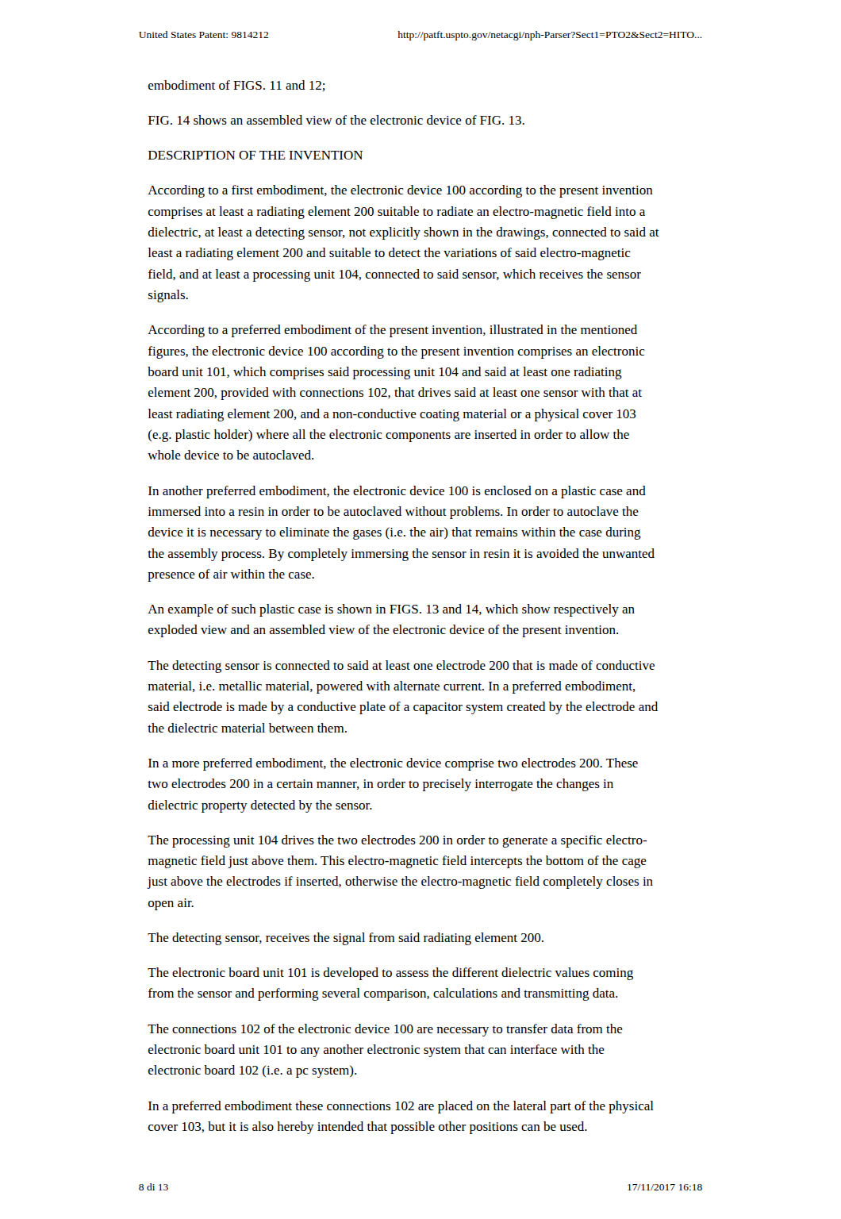United States Patent: 9814212
http://patft.uspto.gov/netacgi/nph-Parser?Sect1=PTO2&Sect2=HITO...
embodiment of FIGS. 11 and 12;
FIG. 14 shows an assembled view of the electronic device of FIG. 13.
DESCRIPTION OF THE INVENTION
According to a first embodiment, the electronic device 100 according to the present invention comprises at least a radiating element 200 suitable to radiate an electro-magnetic field into a dielectric, at least a detecting sensor, not explicitly shown in the drawings, connected to said at least a radiating element 200 and suitable to detect the variations of said electro-magnetic field, and at least a processing unit 104, connected to said sensor, which receives the sensor signals.
According to a preferred embodiment of the present invention, illustrated in the mentioned figures, the electronic device 100 according to the present invention comprises an electronic board unit 101, which comprises said processing unit 104 and said at least one radiating element 200, provided with connections 102, that drives said at least one sensor with that at least radiating element 200, and a non-conductive coating material or a physical cover 103 (e.g. plastic holder) where all the electronic components are inserted in order to allow the whole device to be autoclaved.
In another preferred embodiment, the electronic device 100 is enclosed on a plastic case and immersed into a resin in order to be autoclaved without problems. In order to autoclave the device it is necessary to eliminate the gases (i.e. the air) that remains within the case during the assembly process. By completely immersing the sensor in resin it is avoided the unwanted presence of air within the case.
An example of such plastic case is shown in FIGS. 13 and 14, which show respectively an exploded view and an assembled view of the electronic device of the present invention.
The detecting sensor is connected to said at least one electrode 200 that is made of conductive material, i.e. metallic material, powered with alternate current. In a preferred embodiment, said electrode is made by a conductive plate of a capacitor system created by the electrode and the dielectric material between them.
In a more preferred embodiment, the electronic device comprise two electrodes 200. These two electrodes 200 in a certain manner, in order to precisely interrogate the changes in dielectric property detected by the sensor.
The processing unit 104 drives the two electrodes 200 in order to generate a specific electro-magnetic field just above them. This electro-magnetic field intercepts the bottom of the cage just above the electrodes if inserted, otherwise the electro-magnetic field completely closes in open air.
The detecting sensor, receives the signal from said radiating element 200.
The electronic board unit 101 is developed to assess the different dielectric values coming from the sensor and performing several comparison, calculations and transmitting data.
The connections 102 of the electronic device 100 are necessary to transfer data from the electronic board unit 101 to any another electronic system that can interface with the electronic board 102 (i.e. a pc system).
In a preferred embodiment these connections 102 are placed on the lateral part of the physical cover 103, but it is also hereby intended that possible other positions can be used.
8 di 13
17/11/2017 16:18